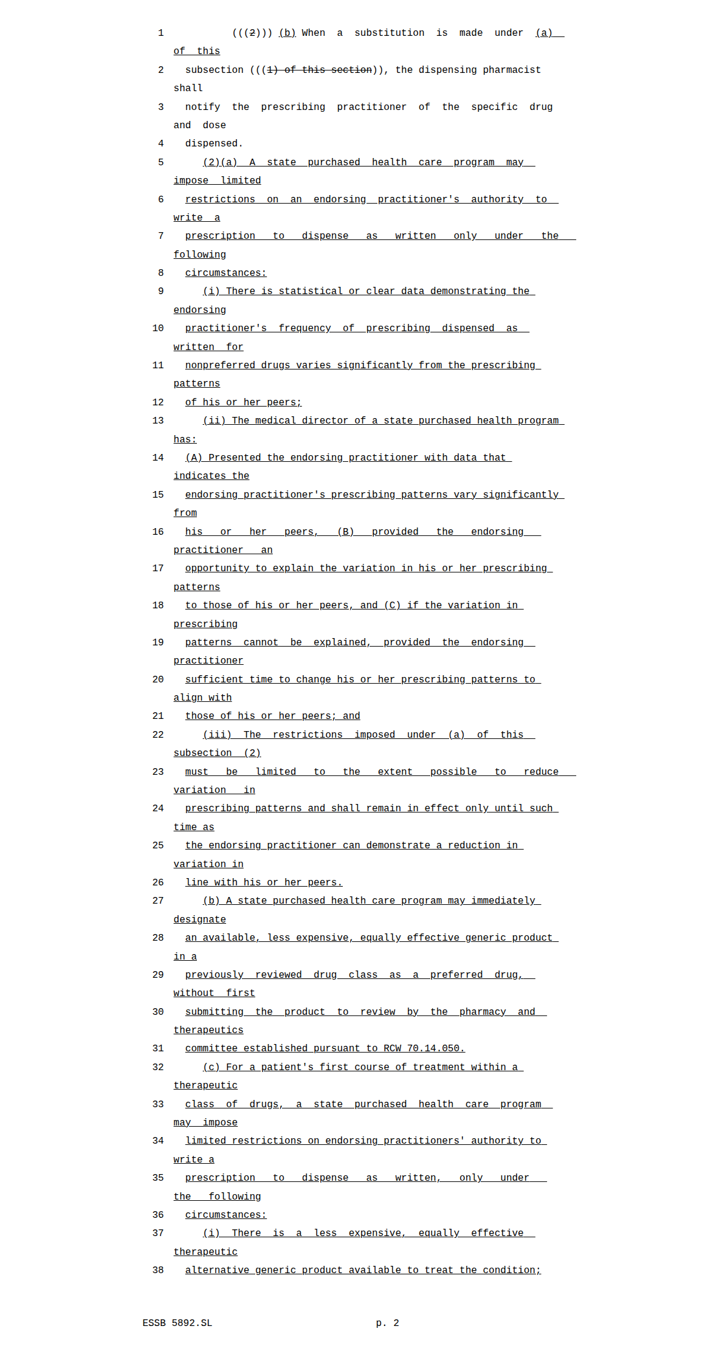(((2))) (b) When a substitution is made under (a) of this
subsection (((1) of this section)), the dispensing pharmacist shall
notify the prescribing practitioner of the specific drug and dose
dispensed.
(2)(a) A state purchased health care program may impose limited
restrictions on an endorsing practitioner's authority to write a
prescription to dispense as written only under the following
circumstances:
(i) There is statistical or clear data demonstrating the endorsing
practitioner's frequency of prescribing dispensed as written for
nonpreferred drugs varies significantly from the prescribing patterns
of his or her peers;
(ii) The medical director of a state purchased health program has:
(A) Presented the endorsing practitioner with data that indicates the
endorsing practitioner's prescribing patterns vary significantly from
his or her peers, (B) provided the endorsing practitioner an
opportunity to explain the variation in his or her prescribing patterns
to those of his or her peers, and (C) if the variation in prescribing
patterns cannot be explained, provided the endorsing practitioner
sufficient time to change his or her prescribing patterns to align with
those of his or her peers; and
(iii) The restrictions imposed under (a) of this subsection (2)
must be limited to the extent possible to reduce variation in
prescribing patterns and shall remain in effect only until such time as
the endorsing practitioner can demonstrate a reduction in variation in
line with his or her peers.
(b) A state purchased health care program may immediately designate
an available, less expensive, equally effective generic product in a
previously reviewed drug class as a preferred drug, without first
submitting the product to review by the pharmacy and therapeutics
committee established pursuant to RCW 70.14.050.
(c) For a patient's first course of treatment within a therapeutic
class of drugs, a state purchased health care program may impose
limited restrictions on endorsing practitioners' authority to write a
prescription to dispense as written, only under the following
circumstances:
(i) There is a less expensive, equally effective therapeutic
alternative generic product available to treat the condition;
ESSB 5892.SL
p. 2